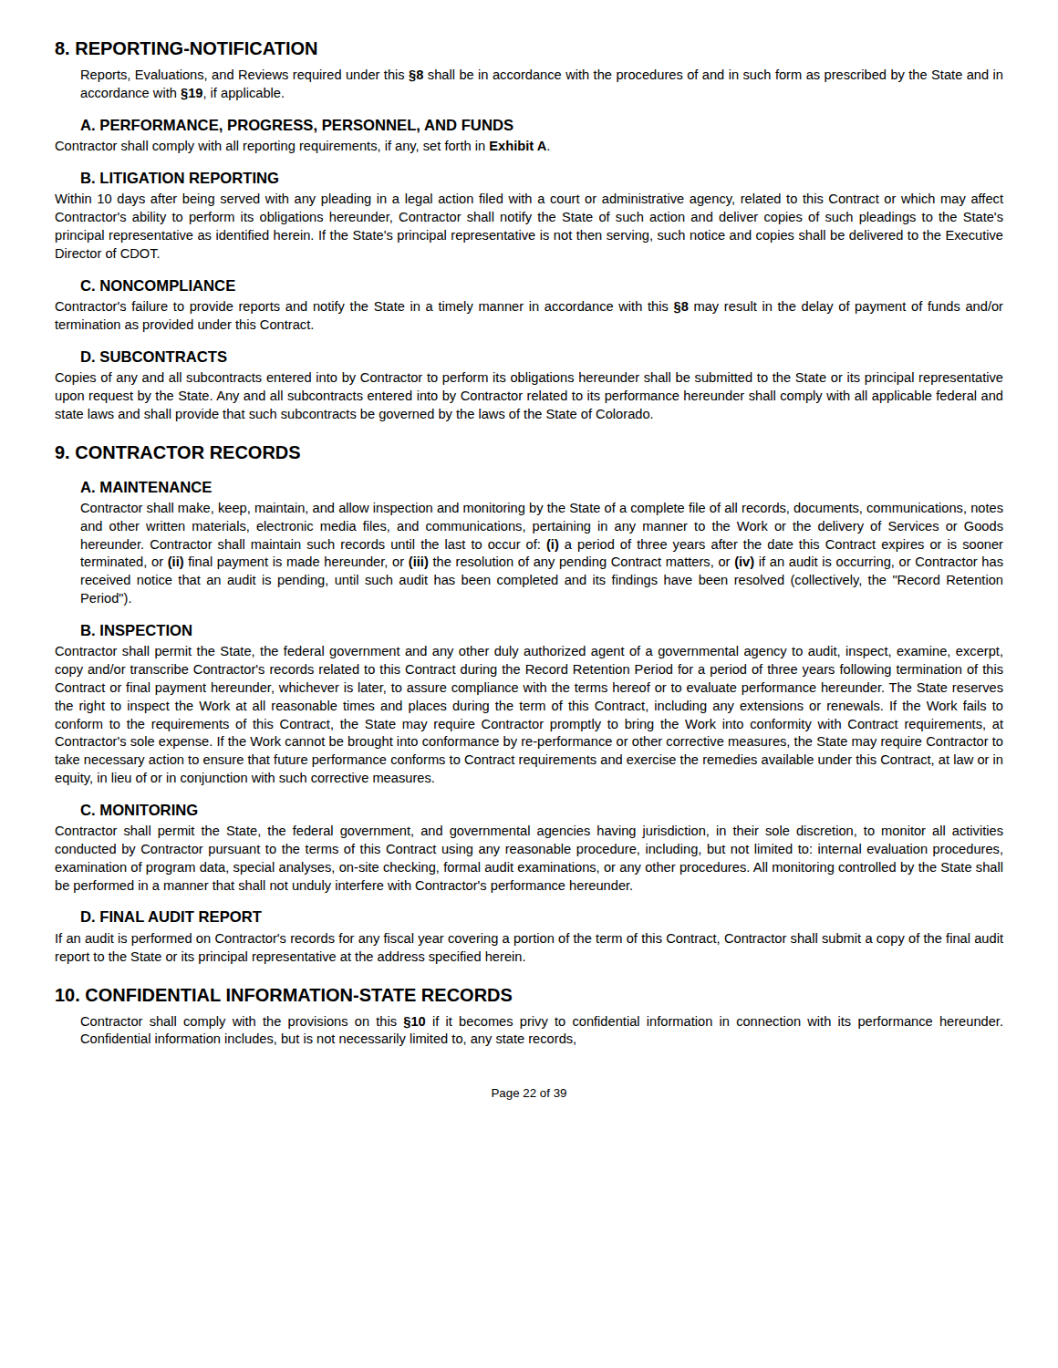8. REPORTING-NOTIFICATION
Reports, Evaluations, and Reviews required under this §8 shall be in accordance with the procedures of and in such form as prescribed by the State and in accordance with §19, if applicable.
A. PERFORMANCE, PROGRESS, PERSONNEL, AND FUNDS
Contractor shall comply with all reporting requirements, if any, set forth in Exhibit A.
B. LITIGATION REPORTING
Within 10 days after being served with any pleading in a legal action filed with a court or administrative agency, related to this Contract or which may affect Contractor's ability to perform its obligations hereunder, Contractor shall notify the State of such action and deliver copies of such pleadings to the State's principal representative as identified herein. If the State's principal representative is not then serving, such notice and copies shall be delivered to the Executive Director of CDOT.
C. NONCOMPLIANCE
Contractor's failure to provide reports and notify the State in a timely manner in accordance with this §8 may result in the delay of payment of funds and/or termination as provided under this Contract.
D. SUBCONTRACTS
Copies of any and all subcontracts entered into by Contractor to perform its obligations hereunder shall be submitted to the State or its principal representative upon request by the State. Any and all subcontracts entered into by Contractor related to its performance hereunder shall comply with all applicable federal and state laws and shall provide that such subcontracts be governed by the laws of the State of Colorado.
9. CONTRACTOR RECORDS
A. MAINTENANCE
Contractor shall make, keep, maintain, and allow inspection and monitoring by the State of a complete file of all records, documents, communications, notes and other written materials, electronic media files, and communications, pertaining in any manner to the Work or the delivery of Services or Goods hereunder. Contractor shall maintain such records until the last to occur of: (i) a period of three years after the date this Contract expires or is sooner terminated, or (ii) final payment is made hereunder, or (iii) the resolution of any pending Contract matters, or (iv) if an audit is occurring, or Contractor has received notice that an audit is pending, until such audit has been completed and its findings have been resolved (collectively, the "Record Retention Period").
B. INSPECTION
Contractor shall permit the State, the federal government and any other duly authorized agent of a governmental agency to audit, inspect, examine, excerpt, copy and/or transcribe Contractor's records related to this Contract during the Record Retention Period for a period of three years following termination of this Contract or final payment hereunder, whichever is later, to assure compliance with the terms hereof or to evaluate performance hereunder. The State reserves the right to inspect the Work at all reasonable times and places during the term of this Contract, including any extensions or renewals. If the Work fails to conform to the requirements of this Contract, the State may require Contractor promptly to bring the Work into conformity with Contract requirements, at Contractor's sole expense. If the Work cannot be brought into conformance by re-performance or other corrective measures, the State may require Contractor to take necessary action to ensure that future performance conforms to Contract requirements and exercise the remedies available under this Contract, at law or in equity, in lieu of or in conjunction with such corrective measures.
C. MONITORING
Contractor shall permit the State, the federal government, and governmental agencies having jurisdiction, in their sole discretion, to monitor all activities conducted by Contractor pursuant to the terms of this Contract using any reasonable procedure, including, but not limited to: internal evaluation procedures, examination of program data, special analyses, on-site checking, formal audit examinations, or any other procedures. All monitoring controlled by the State shall be performed in a manner that shall not unduly interfere with Contractor's performance hereunder.
D. FINAL AUDIT REPORT
If an audit is performed on Contractor's records for any fiscal year covering a portion of the term of this Contract, Contractor shall submit a copy of the final audit report to the State or its principal representative at the address specified herein.
10. CONFIDENTIAL INFORMATION-STATE RECORDS
Contractor shall comply with the provisions on this §10 if it becomes privy to confidential information in connection with its performance hereunder. Confidential information includes, but is not necessarily limited to, any state records,
Page 22 of 39